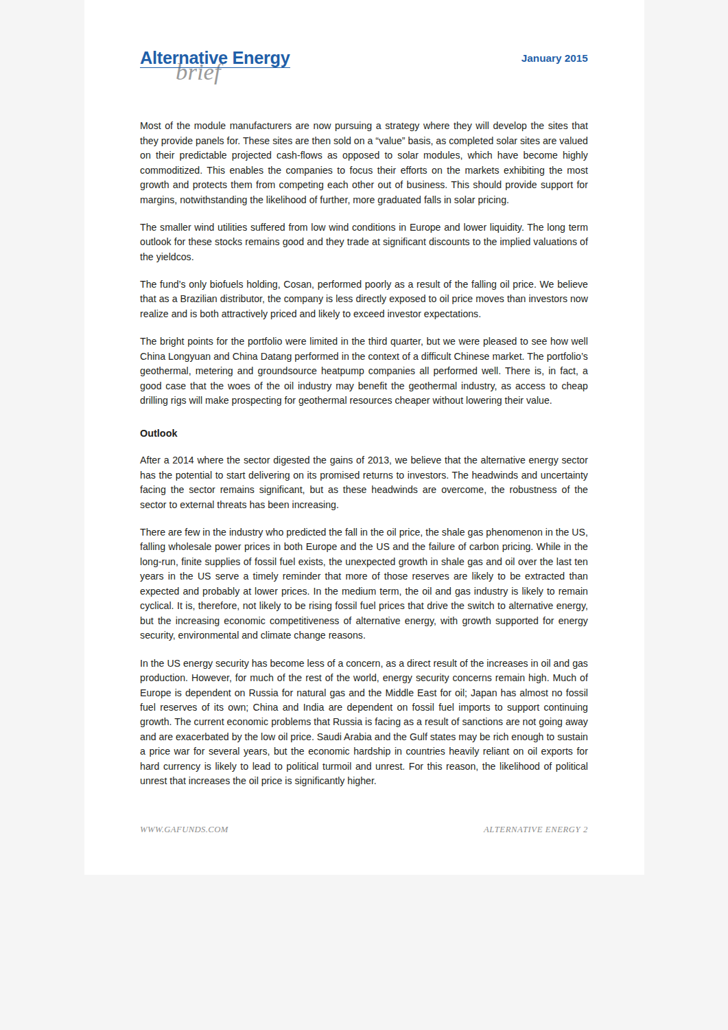Alternative Energy brief
January 2015
Most of the module manufacturers are now pursuing a strategy where they will develop the sites that they provide panels for. These sites are then sold on a “value” basis, as completed solar sites are valued on their predictable projected cash-flows as opposed to solar modules, which have become highly commoditized. This enables the companies to focus their efforts on the markets exhibiting the most growth and protects them from competing each other out of business. This should provide support for margins, notwithstanding the likelihood of further, more graduated falls in solar pricing.
The smaller wind utilities suffered from low wind conditions in Europe and lower liquidity. The long term outlook for these stocks remains good and they trade at significant discounts to the implied valuations of the yieldcos.
The fund’s only biofuels holding, Cosan, performed poorly as a result of the falling oil price. We believe that as a Brazilian distributor, the company is less directly exposed to oil price moves than investors now realize and is both attractively priced and likely to exceed investor expectations.
The bright points for the portfolio were limited in the third quarter, but we were pleased to see how well China Longyuan and China Datang performed in the context of a difficult Chinese market. The portfolio’s geothermal, metering and groundsource heatpump companies all performed well. There is, in fact, a good case that the woes of the oil industry may benefit the geothermal industry, as access to cheap drilling rigs will make prospecting for geothermal resources cheaper without lowering their value.
Outlook
After a 2014 where the sector digested the gains of 2013, we believe that the alternative energy sector has the potential to start delivering on its promised returns to investors. The headwinds and uncertainty facing the sector remains significant, but as these headwinds are overcome, the robustness of the sector to external threats has been increasing.
There are few in the industry who predicted the fall in the oil price, the shale gas phenomenon in the US, falling wholesale power prices in both Europe and the US and the failure of carbon pricing. While in the long-run, finite supplies of fossil fuel exists, the unexpected growth in shale gas and oil over the last ten years in the US serve a timely reminder that more of those reserves are likely to be extracted than expected and probably at lower prices. In the medium term, the oil and gas industry is likely to remain cyclical. It is, therefore, not likely to be rising fossil fuel prices that drive the switch to alternative energy, but the increasing economic competitiveness of alternative energy, with growth supported for energy security, environmental and climate change reasons.
In the US energy security has become less of a concern, as a direct result of the increases in oil and gas production. However, for much of the rest of the world, energy security concerns remain high. Much of Europe is dependent on Russia for natural gas and the Middle East for oil; Japan has almost no fossil fuel reserves of its own; China and India are dependent on fossil fuel imports to support continuing growth. The current economic problems that Russia is facing as a result of sanctions are not going away and are exacerbated by the low oil price. Saudi Arabia and the Gulf states may be rich enough to sustain a price war for several years, but the economic hardship in countries heavily reliant on oil exports for hard currency is likely to lead to political turmoil and unrest. For this reason, the likelihood of political unrest that increases the oil price is significantly higher.
WWW.GAFUNDS.COM
ALTERNATIVE ENERGY 2